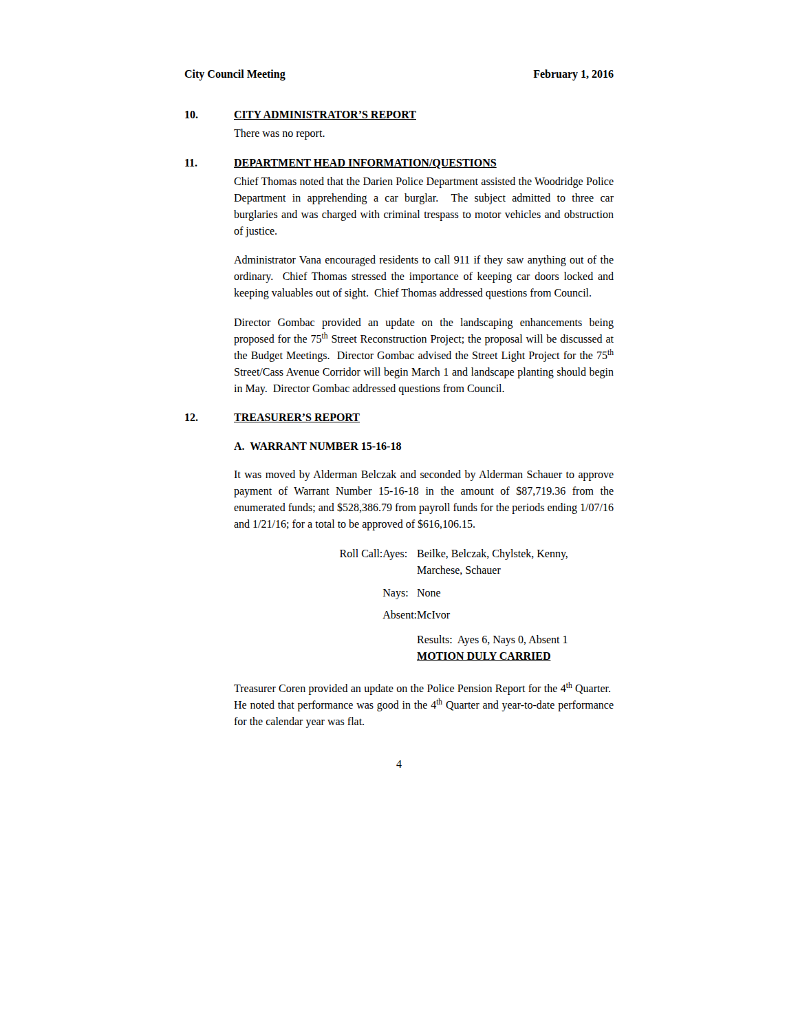City Council Meeting February 1, 2016
10.
City Administrator’s Report
There was no report.
11.
Department Head Information/Questions
Chief Thomas noted that the Darien Police Department assisted the Woodridge Police Department in apprehending a car burglar. The subject admitted to three car burglaries and was charged with criminal trespass to motor vehicles and obstruction of justice.
Administrator Vana encouraged residents to call 911 if they saw anything out of the ordinary. Chief Thomas stressed the importance of keeping car doors locked and keeping valuables out of sight. Chief Thomas addressed questions from Council.
Director Gombac provided an update on the landscaping enhancements being proposed for the 75th Street Reconstruction Project; the proposal will be discussed at the Budget Meetings. Director Gombac advised the Street Light Project for the 75th Street/Cass Avenue Corridor will begin March 1 and landscape planting should begin in May. Director Gombac addressed questions from Council.
12.
Treasurer’s Report
A. WARRANT NUMBER 15-16-18
It was moved by Alderman Belczak and seconded by Alderman Schauer to approve payment of Warrant Number 15-16-18 in the amount of $87,719.36 from the enumerated funds; and $528,386.79 from payroll funds for the periods ending 1/07/16 and 1/21/16; for a total to be approved of $616,106.15.
| Roll Call: | Ayes: | Beilke, Belczak, Chylstek, Kenny, Marchese, Schauer |
| | Nays: | None |
| | Absent: | McIvor |
| | | Results: Ayes 6, Nays 0, Absent 1 MOTION DULY CARRIED |
Treasurer Coren provided an update on the Police Pension Report for the 4th Quarter. He noted that performance was good in the 4th Quarter and year-to-date performance for the calendar year was flat.
4